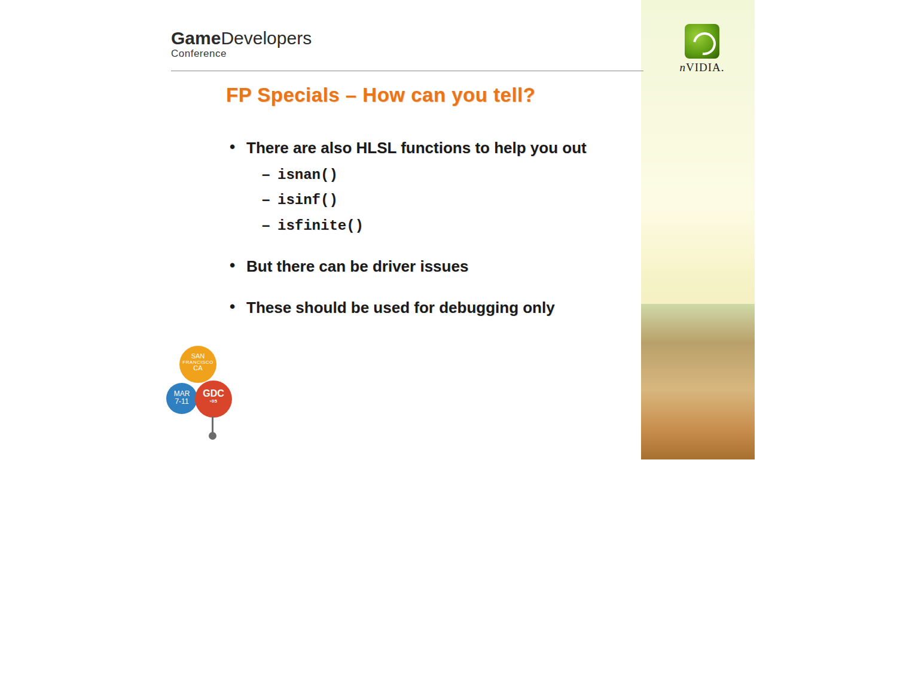Game Developers
Conference
n VIDIA.
FP Specials – How can you tell?
There are also HLSL functions to help you out
isnan()
isinf()
isfinite()
But there can be driver issues
These should be used for debugging only
SANFRANCISCOCA
MAR
7-11
GDC›05